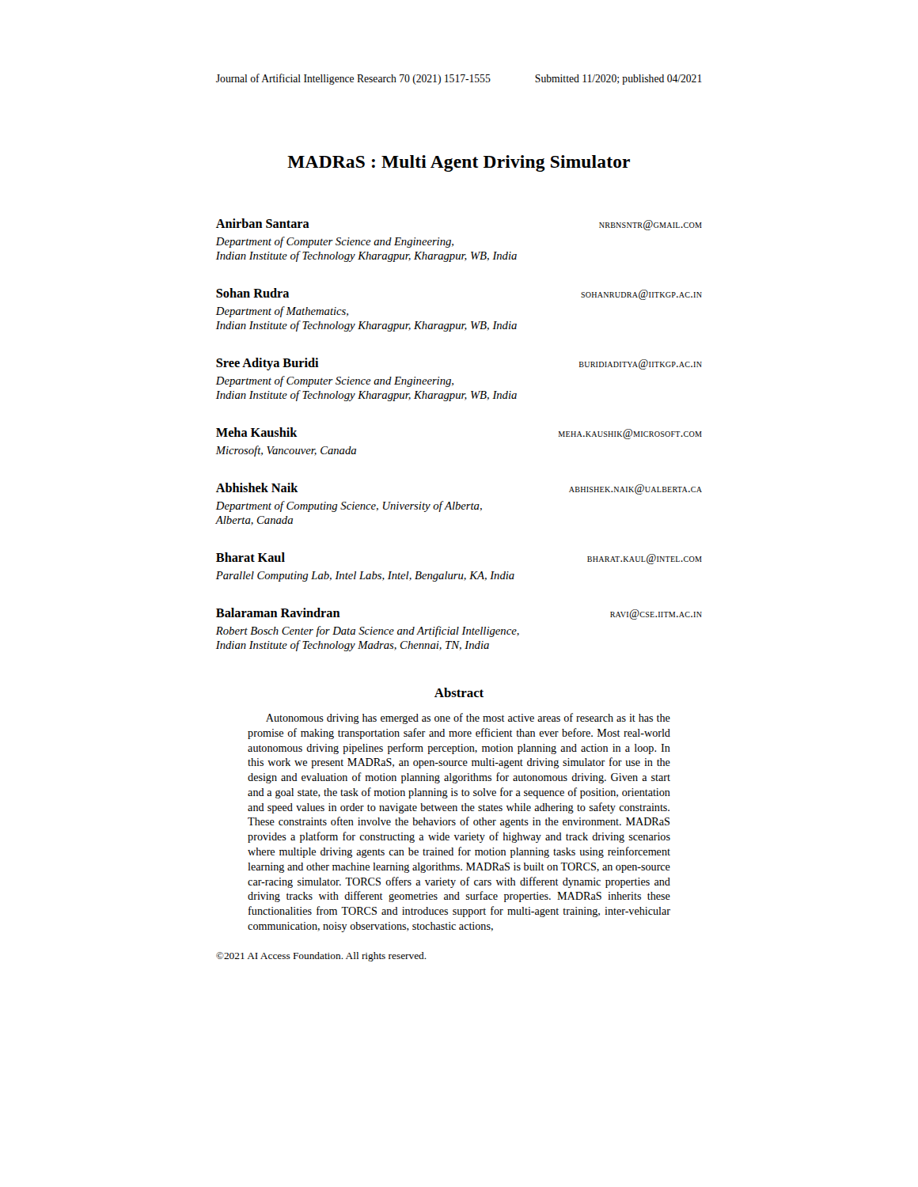Journal of Artificial Intelligence Research 70 (2021) 1517-1555 Submitted 11/2020; published 04/2021
MADRaS : Multi Agent Driving Simulator
Anirban Santara nrbnsntr@gmail.com
Department of Computer Science and Engineering,
Indian Institute of Technology Kharagpur, Kharagpur, WB, India
Sohan Rudra sohanrudra@iitkgp.ac.in
Department of Mathematics,
Indian Institute of Technology Kharagpur, Kharagpur, WB, India
Sree Aditya Buridi buridiaditya@iitkgp.ac.in
Department of Computer Science and Engineering,
Indian Institute of Technology Kharagpur, Kharagpur, WB, India
Meha Kaushik meha.kaushik@microsoft.com
Microsoft, Vancouver, Canada
Abhishek Naik abhishek.naik@ualberta.ca
Department of Computing Science, University of Alberta,
Alberta, Canada
Bharat Kaul bharat.kaul@intel.com
Parallel Computing Lab, Intel Labs, Intel, Bengaluru, KA, India
Balaraman Ravindran ravi@cse.iitm.ac.in
Robert Bosch Center for Data Science and Artificial Intelligence,
Indian Institute of Technology Madras, Chennai, TN, India
Abstract
Autonomous driving has emerged as one of the most active areas of research as it has the promise of making transportation safer and more efficient than ever before. Most real-world autonomous driving pipelines perform perception, motion planning and action in a loop. In this work we present MADRaS, an open-source multi-agent driving simulator for use in the design and evaluation of motion planning algorithms for autonomous driving. Given a start and a goal state, the task of motion planning is to solve for a sequence of position, orientation and speed values in order to navigate between the states while adhering to safety constraints. These constraints often involve the behaviors of other agents in the environment. MADRaS provides a platform for constructing a wide variety of highway and track driving scenarios where multiple driving agents can be trained for motion planning tasks using reinforcement learning and other machine learning algorithms. MADRaS is built on TORCS, an open-source car-racing simulator. TORCS offers a variety of cars with different dynamic properties and driving tracks with different geometries and surface properties. MADRaS inherits these functionalities from TORCS and introduces support for multi-agent training, inter-vehicular communication, noisy observations, stochastic actions,
©2021 AI Access Foundation. All rights reserved.